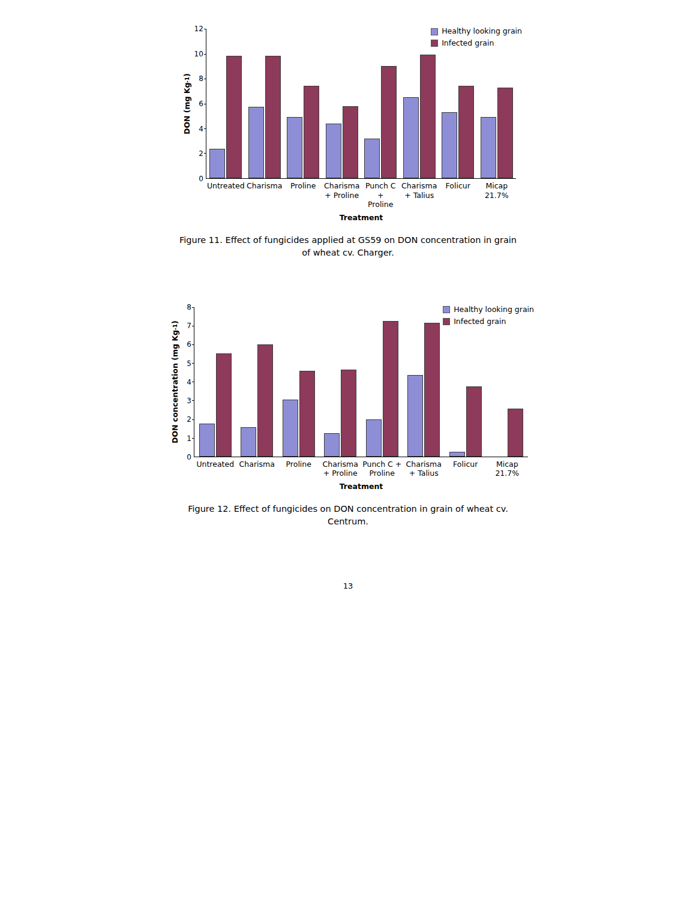Healthy looking grain
Infected grain
DON (mg Kg-1)
12 10 8 6 4 2 0
Untreated
Charisma
Proline
Charisma
+ Proline
Punch C +
Proline
Charisma
+ Talius
Folicur
Micap
21.7%
Treatment
Figure 11. Effect of fungicides applied at GS59 on DON concentration in grain
of wheat cv. Charger.
Healthy looking grain
Infected grain
DON concentration (mg Kg-1)
8 7 6 5 4 3 2 1 0
Untreated
Charisma
Proline
Charisma
+ Proline
Punch C +
Proline
Charisma
+ Talius
Folicur
Micap
21.7%
Treatment
Figure 12. Effect of fungicides on DON concentration in grain of wheat cv.
Centrum.
13